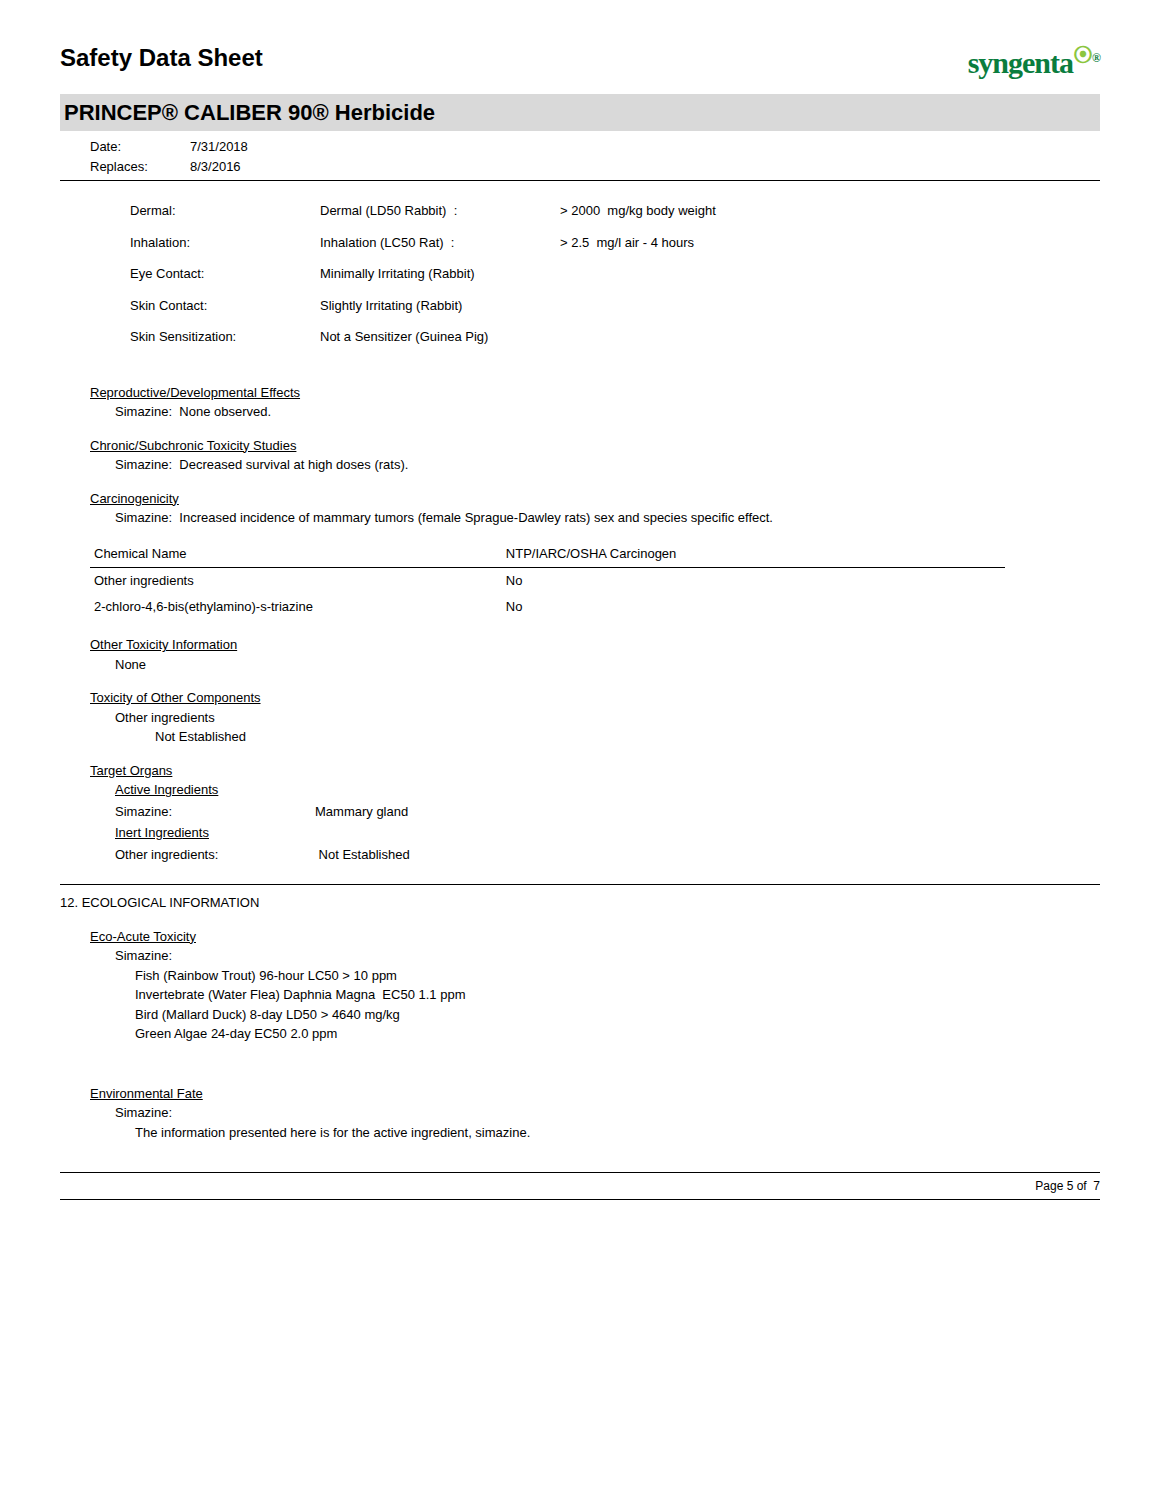Safety Data Sheet
syngenta⦿®
PRINCEP® CALIBER 90® Herbicide
| Date: | 7/31/2018 |
| Replaces: | 8/3/2016 |
| Dermal: | Dermal (LD50 Rabbit) : | > 2000 mg/kg body weight |
| Inhalation: | Inhalation (LC50 Rat) : | > 2.5 mg/l air - 4 hours |
| Eye Contact: | Minimally Irritating (Rabbit) | |
| Skin Contact: | Slightly Irritating (Rabbit) | |
| Skin Sensitization: | Not a Sensitizer (Guinea Pig) | |
Reproductive/Developmental Effects
Simazine: None observed.
Chronic/Subchronic Toxicity Studies
Simazine: Decreased survival at high doses (rats).
Carcinogenicity
Simazine: Increased incidence of mammary tumors (female Sprague-Dawley rats) sex and species specific effect.
| Chemical Name | NTP/IARC/OSHA Carcinogen |
| --- | --- |
| Other ingredients | No |
| 2-chloro-4,6-bis(ethylamino)-s-triazine | No |
Other Toxicity Information
None
Toxicity of Other Components
Other ingredients
Not Established
Target Organs
Active Ingredients
| Simazine: | Mammary gland |
Inert Ingredients
| Other ingredients: | Not Established |
12. ECOLOGICAL INFORMATION
Eco-Acute Toxicity
Simazine:
Fish (Rainbow Trout) 96-hour LC50 > 10 ppm
Invertebrate (Water Flea) Daphnia Magna EC50 1.1 ppm
Bird (Mallard Duck) 8-day LD50 > 4640 mg/kg
Green Algae 24-day EC50 2.0 ppm
Environmental Fate
Simazine:
The information presented here is for the active ingredient, simazine.
Page 5 of 7